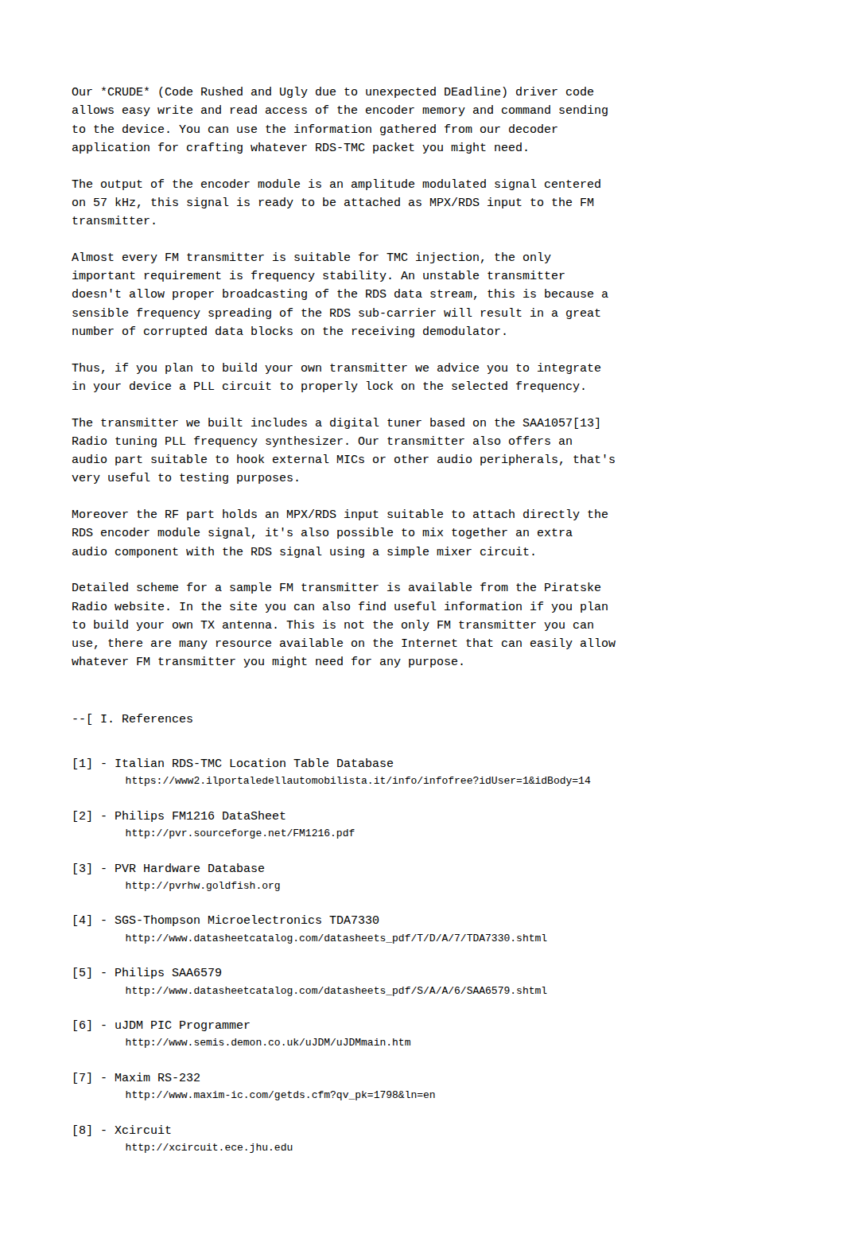Our *CRUDE* (Code Rushed and Ugly due to unexpected DEadline) driver code allows easy write and read access of the encoder memory and command sending to the device. You can use the information gathered from our decoder application for crafting whatever RDS-TMC packet you might need.
The output of the encoder module is an amplitude modulated signal centered on 57 kHz, this signal is ready to be attached as MPX/RDS input to the FM transmitter.
Almost every FM transmitter is suitable for TMC injection, the only important requirement is frequency stability. An unstable transmitter doesn't allow proper broadcasting of the RDS data stream, this is because a sensible frequency spreading of the RDS sub-carrier will result in a great number of corrupted data blocks on the receiving demodulator.
Thus, if you plan to build your own transmitter we advice you to integrate in your device a PLL circuit to properly lock on the selected frequency.
The transmitter we built includes a digital tuner based on the SAA1057[13] Radio tuning PLL frequency synthesizer. Our transmitter also offers an audio part suitable to hook external MICs or other audio peripherals, that's very useful to testing purposes.
Moreover the RF part holds an MPX/RDS input suitable to attach directly the RDS encoder module signal, it's also possible to mix together an extra audio component with the RDS signal using a simple mixer circuit.
Detailed scheme for a sample FM transmitter is available from the Piratske Radio website. In the site you can also find useful information if you plan to build your own TX antenna. This is not the only FM transmitter you can use, there are many resource available on the Internet that can easily allow whatever FM transmitter you might need for any purpose.
--[ I. References
[1] - Italian RDS-TMC Location Table Database https://www2.ilportaledellautomobilista.it/info/infofree?idUser=1&idBody=14
[2] - Philips FM1216 DataSheet http://pvr.sourceforge.net/FM1216.pdf
[3] - PVR Hardware Database http://pvrhw.goldfish.org
[4] - SGS-Thompson Microelectronics TDA7330 http://www.datasheetcatalog.com/datasheets_pdf/T/D/A/7/TDA7330.shtml
[5] - Philips SAA6579 http://www.datasheetcatalog.com/datasheets_pdf/S/A/A/6/SAA6579.shtml
[6] - uJDM PIC Programmer http://www.semis.demon.co.uk/uJDM/uJDMmain.htm
[7] - Maxim RS-232 http://www.maxim-ic.com/getds.cfm?qv_pk=1798&ln=en
[8] - Xcircuit http://xcircuit.ece.jhu.edu